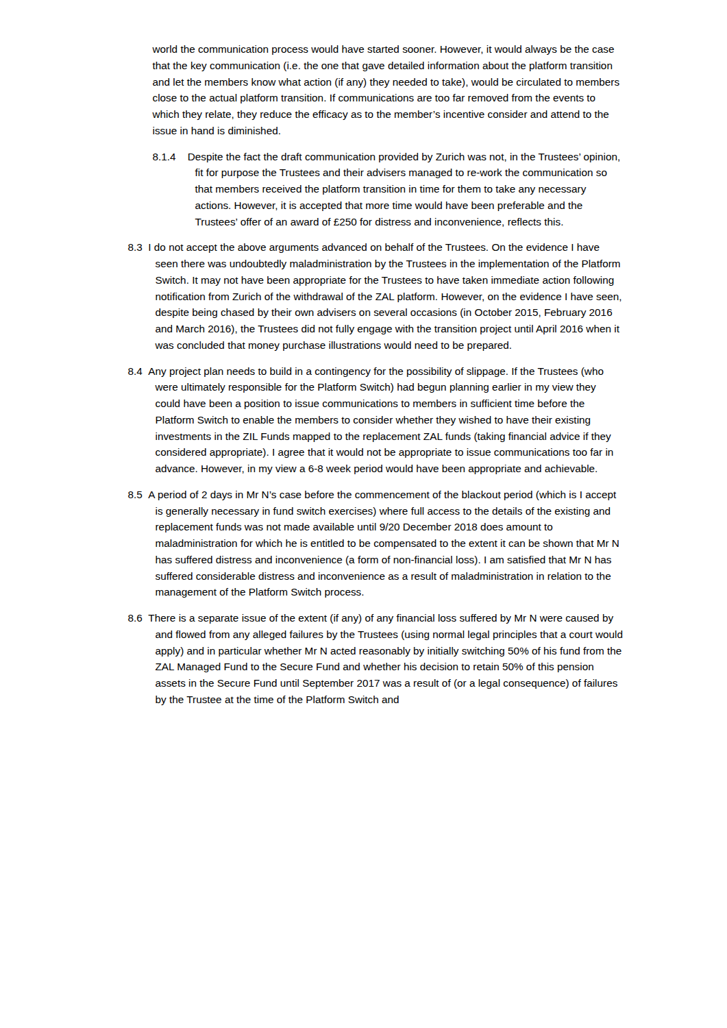world the communication process would have started sooner. However, it would always be the case that the key communication (i.e. the one that gave detailed information about the platform transition and let the members know what action (if any) they needed to take), would be circulated to members close to the actual platform transition. If communications are too far removed from the events to which they relate, they reduce the efficacy as to the member’s incentive consider and attend to the issue in hand is diminished.
8.1.4 Despite the fact the draft communication provided by Zurich was not, in the Trustees’ opinion, fit for purpose the Trustees and their advisers managed to re-work the communication so that members received the platform transition in time for them to take any necessary actions. However, it is accepted that more time would have been preferable and the Trustees’ offer of an award of £250 for distress and inconvenience, reflects this.
8.3 I do not accept the above arguments advanced on behalf of the Trustees. On the evidence I have seen there was undoubtedly maladministration by the Trustees in the implementation of the Platform Switch. It may not have been appropriate for the Trustees to have taken immediate action following notification from Zurich of the withdrawal of the ZAL platform. However, on the evidence I have seen, despite being chased by their own advisers on several occasions (in October 2015, February 2016 and March 2016), the Trustees did not fully engage with the transition project until April 2016 when it was concluded that money purchase illustrations would need to be prepared.
8.4 Any project plan needs to build in a contingency for the possibility of slippage. If the Trustees (who were ultimately responsible for the Platform Switch) had begun planning earlier in my view they could have been a position to issue communications to members in sufficient time before the Platform Switch to enable the members to consider whether they wished to have their existing investments in the ZIL Funds mapped to the replacement ZAL funds (taking financial advice if they considered appropriate). I agree that it would not be appropriate to issue communications too far in advance. However, in my view a 6-8 week period would have been appropriate and achievable.
8.5 A period of 2 days in Mr N’s case before the commencement of the blackout period (which is I accept is generally necessary in fund switch exercises) where full access to the details of the existing and replacement funds was not made available until 9/20 December 2018 does amount to maladministration for which he is entitled to be compensated to the extent it can be shown that Mr N has suffered distress and inconvenience (a form of non-financial loss). I am satisfied that Mr N has suffered considerable distress and inconvenience as a result of maladministration in relation to the management of the Platform Switch process.
8.6 There is a separate issue of the extent (if any) of any financial loss suffered by Mr N were caused by and flowed from any alleged failures by the Trustees (using normal legal principles that a court would apply) and in particular whether Mr N acted reasonably by initially switching 50% of his fund from the ZAL Managed Fund to the Secure Fund and whether his decision to retain 50% of this pension assets in the Secure Fund until September 2017 was a result of (or a legal consequence) of failures by the Trustee at the time of the Platform Switch and